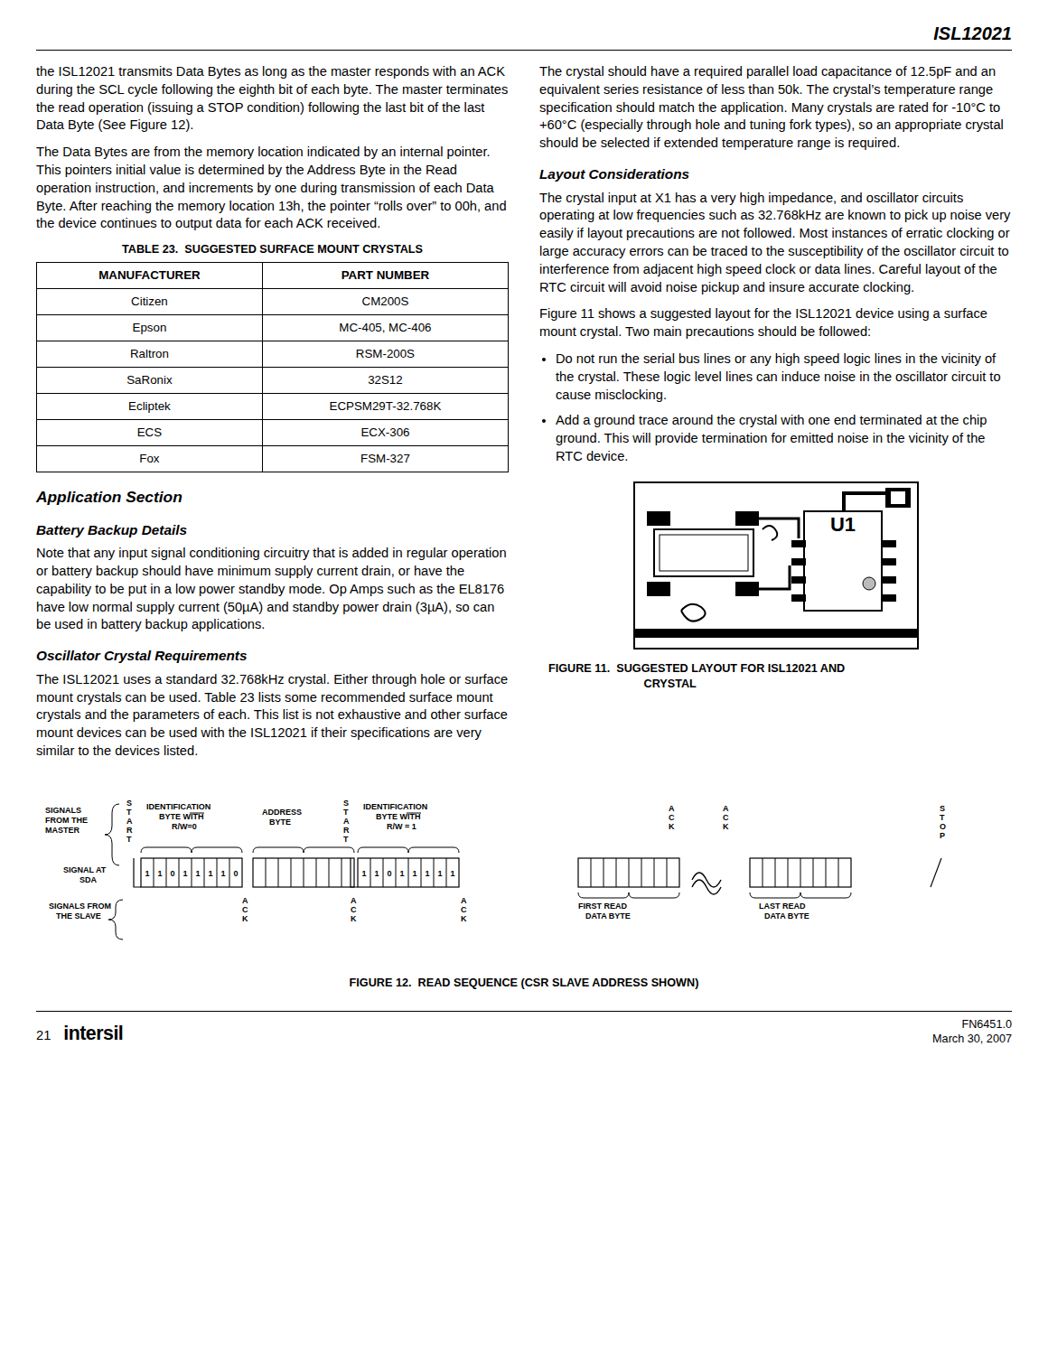ISL12021
the ISL12021 transmits Data Bytes as long as the master responds with an ACK during the SCL cycle following the eighth bit of each byte. The master terminates the read operation (issuing a STOP condition) following the last bit of the last Data Byte (See Figure 12).
The Data Bytes are from the memory location indicated by an internal pointer. This pointers initial value is determined by the Address Byte in the Read operation instruction, and increments by one during transmission of each Data Byte. After reaching the memory location 13h, the pointer “rolls over” to 00h, and the device continues to output data for each ACK received.
TABLE 23. SUGGESTED SURFACE MOUNT CRYSTALS
| MANUFACTURER | PART NUMBER |
| --- | --- |
| Citizen | CM200S |
| Epson | MC-405, MC-406 |
| Raltron | RSM-200S |
| SaRonix | 32S12 |
| Ecliptek | ECPSM29T-32.768K |
| ECS | ECX-306 |
| Fox | FSM-327 |
Application Section
Battery Backup Details
Note that any input signal conditioning circuitry that is added in regular operation or battery backup should have minimum supply current drain, or have the capability to be put in a low power standby mode. Op Amps such as the EL8176 have low normal supply current (50µA) and standby power drain (3µA), so can be used in battery backup applications.
Oscillator Crystal Requirements
The ISL12021 uses a standard 32.768kHz crystal. Either through hole or surface mount crystals can be used. Table 23 lists some recommended surface mount crystals and the parameters of each. This list is not exhaustive and other surface mount devices can be used with the ISL12021 if their specifications are very similar to the devices listed.
The crystal should have a required parallel load capacitance of 12.5pF and an equivalent series resistance of less than 50k. The crystal’s temperature range specification should match the application. Many crystals are rated for -10°C to +60°C (especially through hole and tuning fork types), so an appropriate crystal should be selected if extended temperature range is required.
Layout Considerations
The crystal input at X1 has a very high impedance, and oscillator circuits operating at low frequencies such as 32.768kHz are known to pick up noise very easily if layout precautions are not followed. Most instances of erratic clocking or large accuracy errors can be traced to the susceptibility of the oscillator circuit to interference from adjacent high speed clock or data lines. Careful layout of the RTC circuit will avoid noise pickup and insure accurate clocking.
Figure 11 shows a suggested layout for the ISL12021 device using a surface mount crystal. Two main precautions should be followed:
Do not run the serial bus lines or any high speed logic lines in the vicinity of the crystal. These logic level lines can induce noise in the oscillator circuit to cause misclocking.
Add a ground trace around the crystal with one end terminated at the chip ground. This will provide termination for emitted noise in the vicinity of the RTC device.
U1
FIGURE 11. SUGGESTED LAYOUT FOR ISL12021 AND
CRYSTAL
SIGNALS FROM THE MASTER S T A R T IDENTIFICATION BYTE WITH R/W=0 ADDRESS BYTE S T A R T IDENTIFICATION BYTE WITH R/W = 1 A C K A C K S T O P SIGNAL AT SDA SIGNALS FROM THE SLAVE 1 1 0 1 1 1 1 0 1 1 0 1 1 1 1 1 A C K A C K A C K FIRST READ DATA BYTE LAST READ DATA BYTE
FIGURE 12. READ SEQUENCE (CSR SLAVE ADDRESS SHOWN)
21 intersil
FN6451.0
March 30, 2007